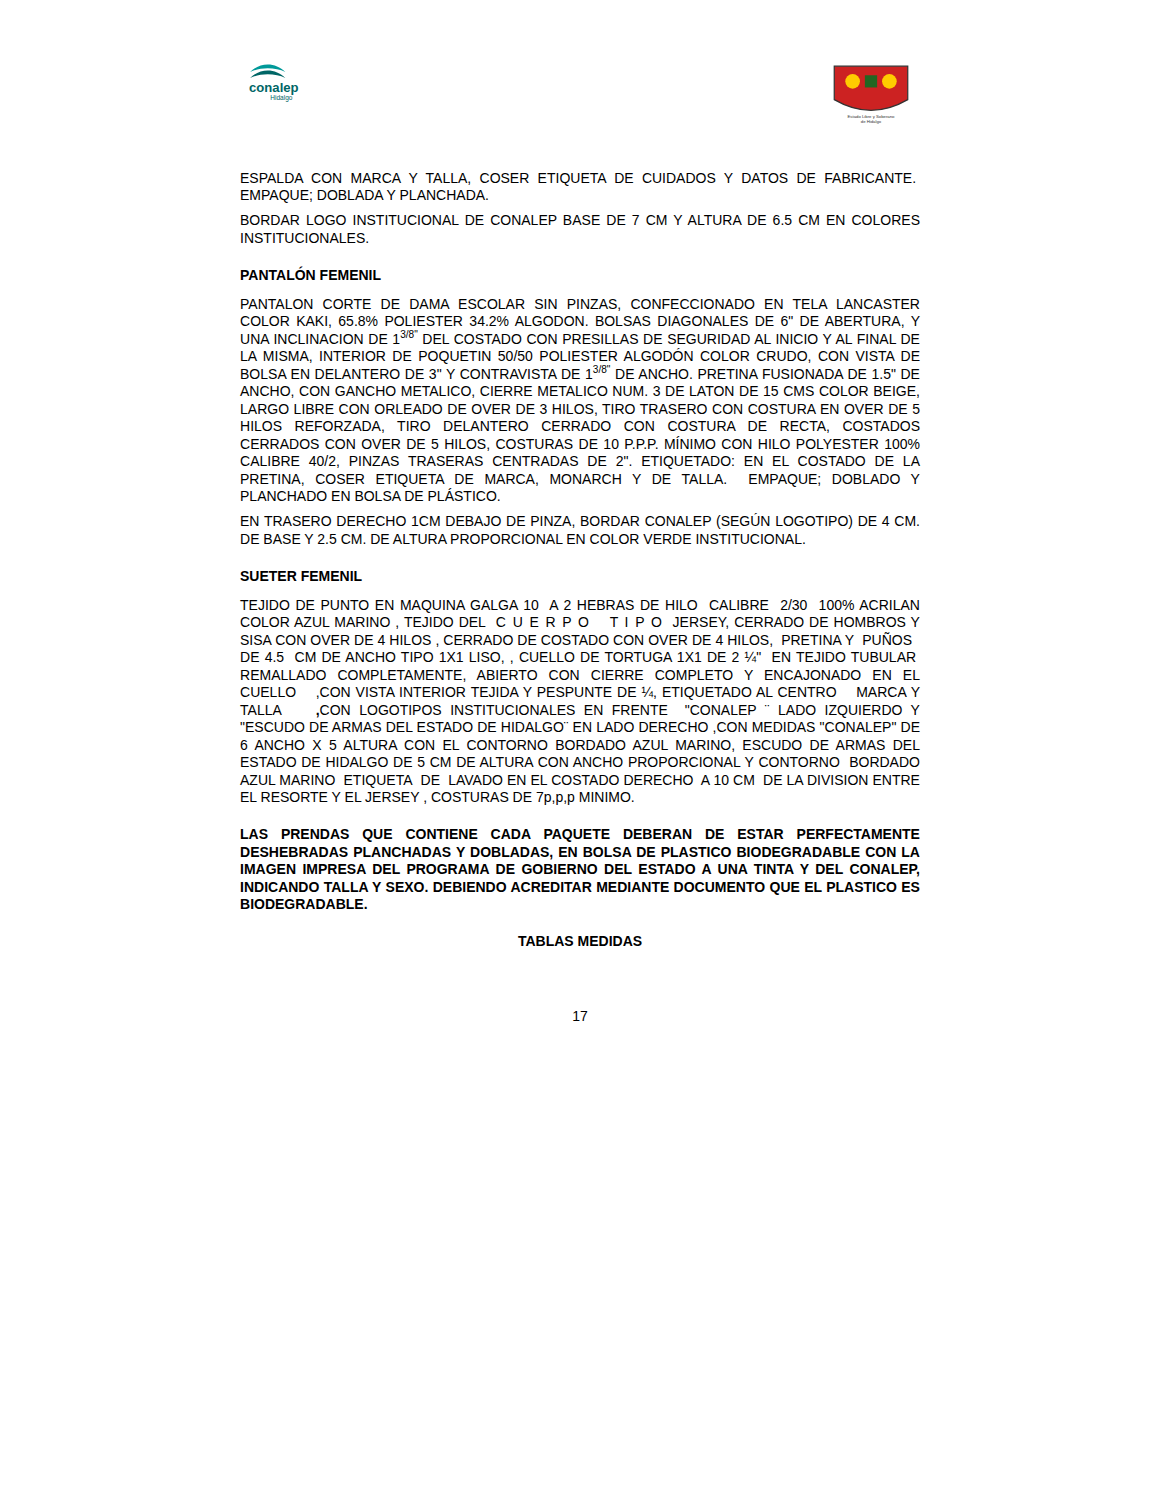ESPALDA CON MARCA Y TALLA, COSER ETIQUETA DE CUIDADOS Y DATOS DE FABRICANTE. EMPAQUE; DOBLADA Y PLANCHADA.
BORDAR LOGO INSTITUCIONAL DE CONALEP BASE DE 7 CM Y ALTURA DE 6.5 CM EN COLORES INSTITUCIONALES.
PANTALÓN FEMENIL
PANTALON CORTE DE DAMA ESCOLAR SIN PINZAS, CONFECCIONADO EN TELA LANCASTER COLOR KAKI, 65.8% POLIESTER 34.2% ALGODON. BOLSAS DIAGONALES DE 6" DE ABERTURA, Y UNA INCLINACION DE 13/8" DEL COSTADO CON PRESILLAS DE SEGURIDAD AL INICIO Y AL FINAL DE LA MISMA, INTERIOR DE POQUETIN 50/50 POLIESTER ALGODÓN COLOR CRUDO, CON VISTA DE BOLSA EN DELANTERO DE 3" Y CONTRAVISTA DE 13/8" DE ANCHO. PRETINA FUSIONADA DE 1.5" DE ANCHO, CON GANCHO METALICO, CIERRE METALICO NUM. 3 DE LATON DE 15 CMS COLOR BEIGE, LARGO LIBRE CON ORLEADO DE OVER DE 3 HILOS, TIRO TRASERO CON COSTURA EN OVER DE 5 HILOS REFORZADA, TIRO DELANTERO CERRADO CON COSTURA DE RECTA, COSTADOS CERRADOS CON OVER DE 5 HILOS, COSTURAS DE 10 P.P.P. MÍNIMO CON HILO POLYESTER 100% CALIBRE 40/2, PINZAS TRASERAS CENTRADAS DE 2". ETIQUETADO: EN EL COSTADO DE LA PRETINA, COSER ETIQUETA DE MARCA, MONARCH Y DE TALLA. EMPAQUE; DOBLADO Y PLANCHADO EN BOLSA DE PLÁSTICO.
EN TRASERO DERECHO 1CM DEBAJO DE PINZA, BORDAR CONALEP (SEGÚN LOGOTIPO) DE 4 CM. DE BASE Y 2.5 CM. DE ALTURA PROPORCIONAL EN COLOR VERDE INSTITUCIONAL.
SUETER FEMENIL
TEJIDO DE PUNTO EN MAQUINA GALGA 10 A 2 HEBRAS DE HILO CALIBRE 2/30 100% ACRILAN COLOR AZUL MARINO , TEJIDO DEL C U E R P O T I P O JERSEY, CERRADO DE HOMBROS Y SISA CON OVER DE 4 HILOS , CERRADO DE COSTADO CON OVER DE 4 HILOS, PRETINA Y PUÑOS DE 4.5 CM DE ANCHO TIPO 1X1 LISO, , CUELLO DE TORTUGA 1X1 DE 2 ¼" EN TEJIDO TUBULAR REMALLADO COMPLETAMENTE, ABIERTO CON CIERRE COMPLETO Y ENCAJONADO EN EL CUELLO ,CON VISTA INTERIOR TEJIDA Y PESPUNTE DE ¼, ETIQUETADO AL CENTRO MARCA Y TALLA , CON LOGOTIPOS INSTITUCIONALES EN FRENTE "CONALEP ¨ LADO IZQUIERDO Y "ESCUDO DE ARMAS DEL ESTADO DE HIDALGO¨ EN LADO DERECHO ,CON MEDIDAS "CONALEP" DE 6 ANCHO X 5 ALTURA CON EL CONTORNO BORDADO AZUL MARINO, ESCUDO DE ARMAS DEL ESTADO DE HIDALGO DE 5 CM DE ALTURA CON ANCHO PROPORCIONAL Y CONTORNO BORDADO AZUL MARINO ETIQUETA DE LAVADO EN EL COSTADO DERECHO A 10 CM DE LA DIVISION ENTRE EL RESORTE Y EL JERSEY , COSTURAS DE 7p,p,p MINIMO.
LAS PRENDAS QUE CONTIENE CADA PAQUETE DEBERAN DE ESTAR PERFECTAMENTE DESHEBRADAS PLANCHADAS Y DOBLADAS, EN BOLSA DE PLASTICO BIODEGRADABLE CON LA IMAGEN IMPRESA DEL PROGRAMA DE GOBIERNO DEL ESTADO A UNA TINTA Y DEL CONALEP, INDICANDO TALLA Y SEXO. DEBIENDO ACREDITAR MEDIANTE DOCUMENTO QUE EL PLASTICO ES BIODEGRADABLE.
TABLAS MEDIDAS
17